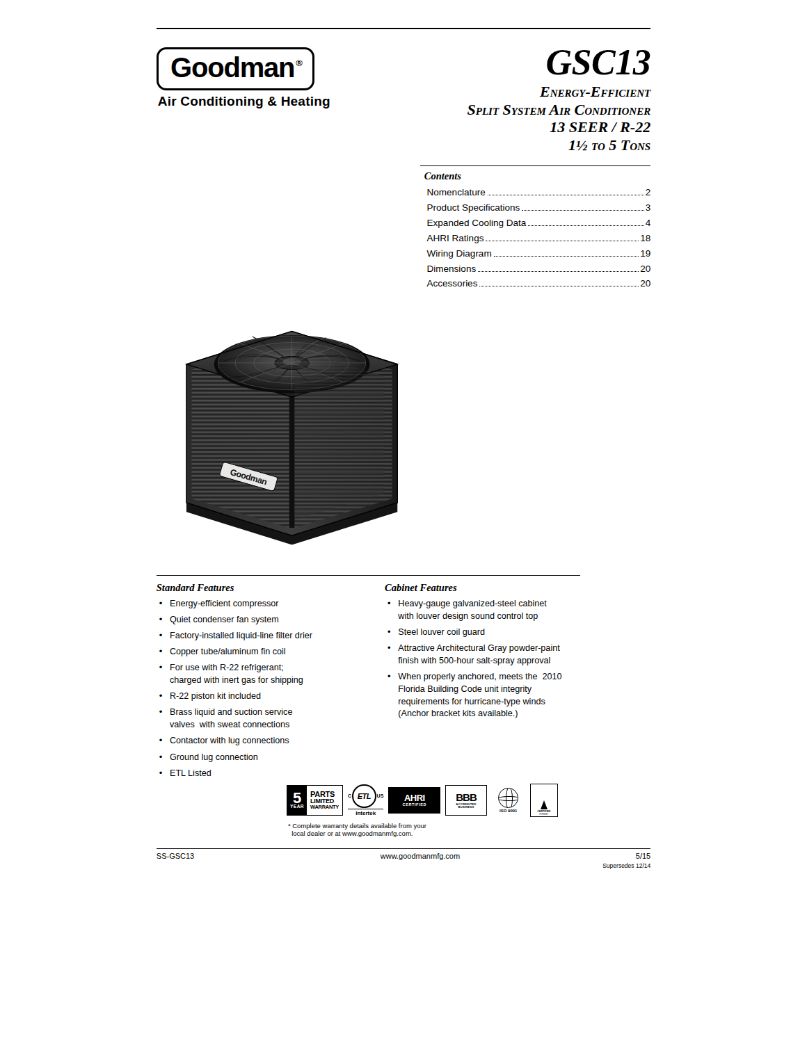Goodman®
Air Conditioning & Heating
GSC13
Energy-Efficient
Split System Air Conditioner
13 SEER / R-22
1½ to 5 Tons
Contents
Nomenclature 2
Product Specifications 3
Expanded Cooling Data 4
AHRI Ratings 18
Wiring Diagram 19
Dimensions 20
Accessories 20
Goodman
Standard Features
Energy-efficient compressor
Quiet condenser fan system
Factory-installed liquid-line filter drier
Copper tube/aluminum fin coil
For use with R-22 refrigerant;
charged with inert gas for shipping
R-22 piston kit included
Brass liquid and suction service
valves with sweat connections
Contactor with lug connections
Ground lug connection
ETL Listed
Cabinet Features
Heavy-gauge galvanized-steel cabinet
with louver design sound control top
Steel louver coil guard
Attractive Architectural Gray powder-paint
finish with 500-hour salt-spray approval
When properly anchored, meets the 2010
Florida Building Code unit integrity
requirements for hurricane-type winds
(Anchor bracket kits available.)
5
YEAR
PARTS
LIMITED
WARRANTY
C ETL US
Intertek
AHRI
CERTIFIED
BBB
ACCREDITED
BUSINESS
ISO 9001
CERTIFIED
FOREST
* Complete warranty details available from your
local dealer or at www.goodmanmfg.com.
SS-GSC13
www.goodmanmfg.com
5/15
Supersedes 12/14